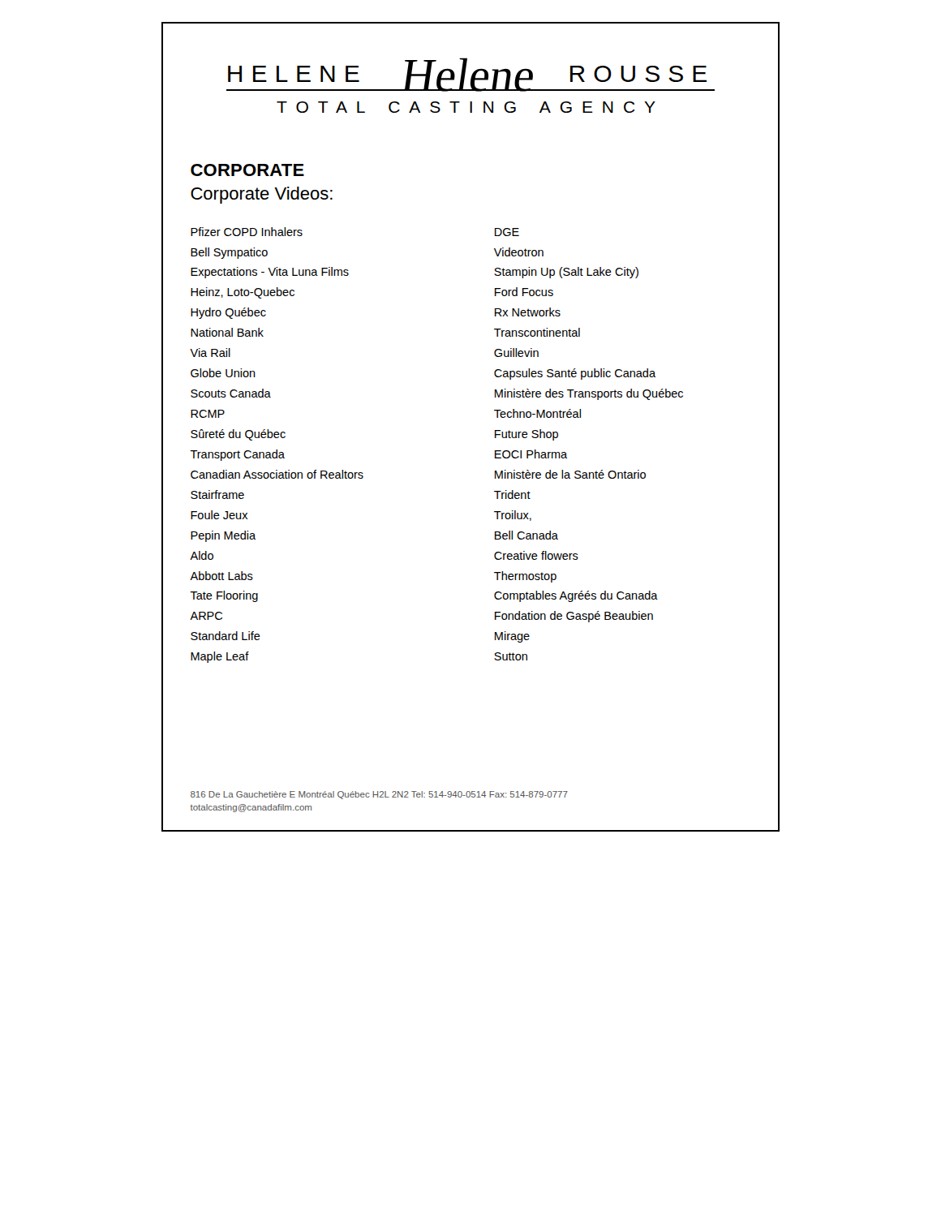HELENE Helene ROUSSE
TOTAL CASTING AGENCY
CORPORATE
Corporate Videos:
Pfizer COPD Inhalers
Bell Sympatico
Expectations - Vita Luna Films
Heinz, Loto-Quebec
Hydro Québec
National Bank
Via Rail
Globe Union
Scouts Canada
RCMP
Sûreté du Québec
Transport Canada
Canadian Association of Realtors
Stairframe
Foule Jeux
Pepin Media
Aldo
Abbott Labs
Tate Flooring
ARPC
Standard Life
Maple Leaf
DGE
Videotron
Stampin Up (Salt Lake City)
Ford Focus
Rx Networks
Transcontinental
Guillevin
Capsules Santé public Canada
Ministère des Transports du Québec
Techno-Montréal
Future Shop
EOCI Pharma
Ministère de la Santé Ontario
Trident
Troilux,
Bell Canada
Creative flowers
Thermostop
Comptables Agréés du Canada
Fondation de Gaspé Beaubien
Mirage
Sutton
816 De La Gauchetière E Montréal Québec H2L 2N2 Tel: 514-940-0514 Fax: 514-879-0777
totalcasting@canadafilm.com